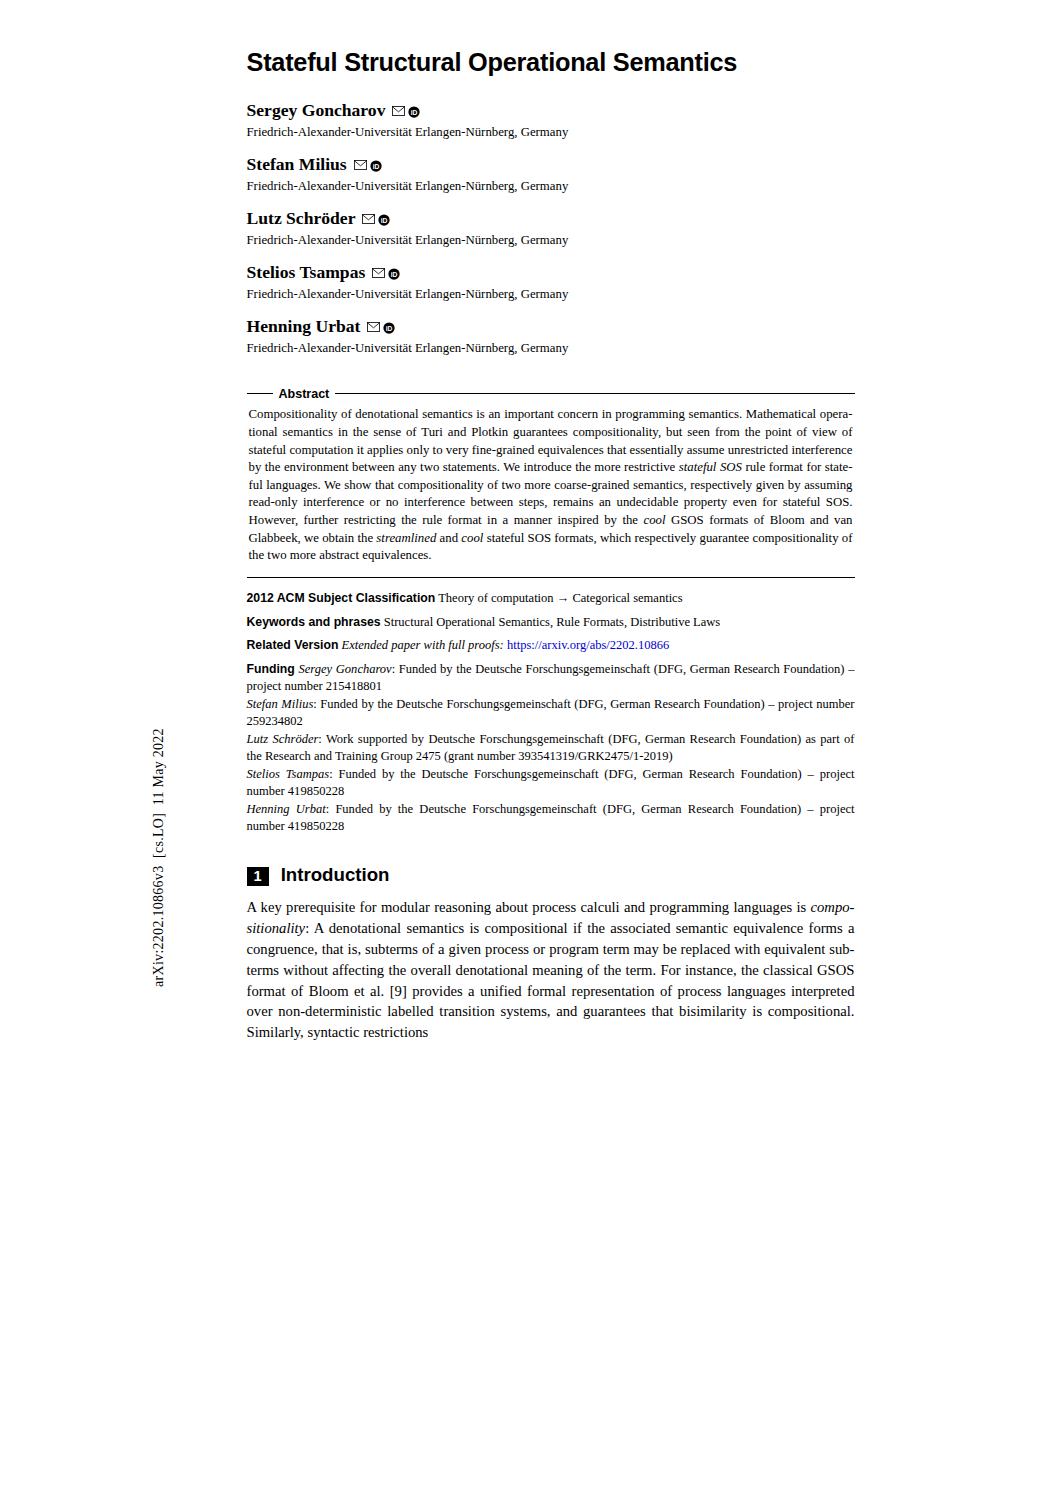arXiv:2202.10866v3 [cs.LO] 11 May 2022
Stateful Structural Operational Semantics
Sergey Goncharov iD
Friedrich-Alexander-Universität Erlangen-Nürnberg, Germany
Stefan Milius iD
Friedrich-Alexander-Universität Erlangen-Nürnberg, Germany
Lutz Schröder iD
Friedrich-Alexander-Universität Erlangen-Nürnberg, Germany
Stelios Tsampas iD
Friedrich-Alexander-Universität Erlangen-Nürnberg, Germany
Henning Urbat iD
Friedrich-Alexander-Universität Erlangen-Nürnberg, Germany
Abstract
Compositionality of denotational semantics is an important concern in programming semantics. Mathematical operational semantics in the sense of Turi and Plotkin guarantees compositionality, but seen from the point of view of stateful computation it applies only to very fine-grained equivalences that essentially assume unrestricted interference by the environment between any two statements. We introduce the more restrictive stateful SOS rule format for stateful languages. We show that compositionality of two more coarse-grained semantics, respectively given by assuming read-only interference or no interference between steps, remains an undecidable property even for stateful SOS. However, further restricting the rule format in a manner inspired by the cool GSOS formats of Bloom and van Glabbeek, we obtain the streamlined and cool stateful SOS formats, which respectively guarantee compositionality of the two more abstract equivalences.
2012 ACM Subject Classification Theory of computation → Categorical semantics
Keywords and phrases Structural Operational Semantics, Rule Formats, Distributive Laws
Related Version Extended paper with full proofs: https://arxiv.org/abs/2202.10866
Funding Sergey Goncharov: Funded by the Deutsche Forschungsgemeinschaft (DFG, German Research Foundation) – project number 215418801
Stefan Milius: Funded by the Deutsche Forschungsgemeinschaft (DFG, German Research Foundation) – project number 259234802
Lutz Schröder: Work supported by Deutsche Forschungsgemeinschaft (DFG, German Research Foundation) as part of the Research and Training Group 2475 (grant number 393541319/GRK2475/1-2019)
Stelios Tsampas: Funded by the Deutsche Forschungsgemeinschaft (DFG, German Research Foundation) – project number 419850228
Henning Urbat: Funded by the Deutsche Forschungsgemeinschaft (DFG, German Research Foundation) – project number 419850228
1
Introduction
A key prerequisite for modular reasoning about process calculi and programming languages is compositionality: A denotational semantics is compositional if the associated semantic equivalence forms a congruence, that is, subterms of a given process or program term may be replaced with equivalent subterms without affecting the overall denotational meaning of the term. For instance, the classical GSOS format of Bloom et al. [9] provides a unified formal representation of process languages interpreted over non-deterministic labelled transition systems, and guarantees that bisimilarity is compositional. Similarly, syntactic restrictions